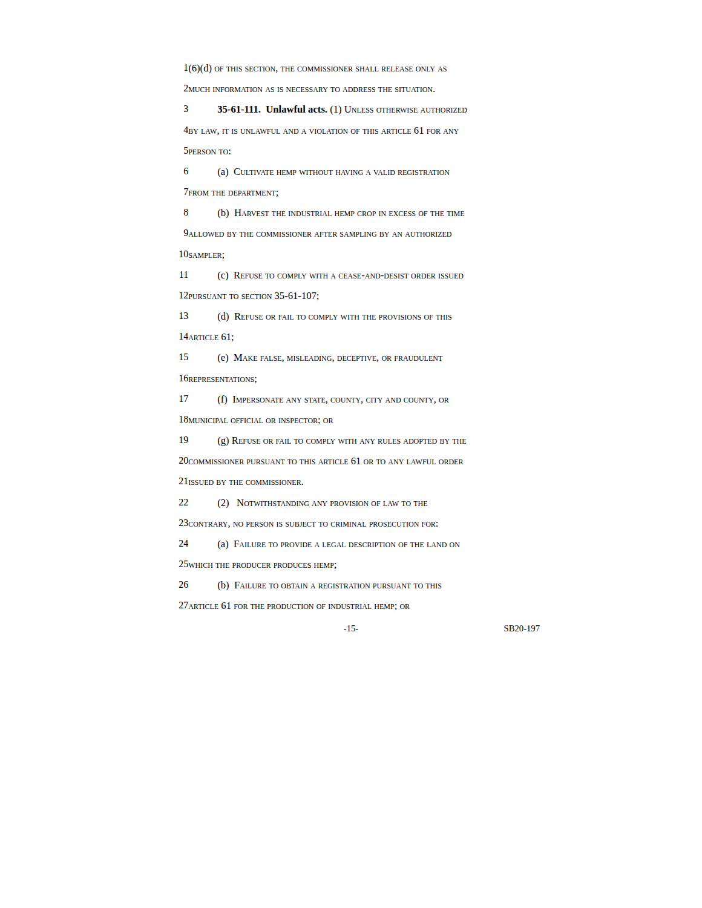| 1 | (6)(d) of this section, the commissioner shall release only as |
| 2 | much information as is necessary to address the situation. |
| 3 | 35-61-111. Unlawful acts. (1) Unless otherwise authorized |
| 4 | by law, it is unlawful and a violation of this article 61 for any |
| 5 | person to: |
| 6 | (a) Cultivate hemp without having a valid registration |
| 7 | from the department; |
| 8 | (b) Harvest the industrial hemp crop in excess of the time |
| 9 | allowed by the commissioner after sampling by an authorized |
| 10 | sampler; |
| 11 | (c) Refuse to comply with a cease-and-desist order issued |
| 12 | pursuant to section 35-61-107; |
| 13 | (d) Refuse or fail to comply with the provisions of this |
| 14 | article 61; |
| 15 | (e) Make false, misleading, deceptive, or fraudulent |
| 16 | representations; |
| 17 | (f) Impersonate any state, county, city and county, or |
| 18 | municipal official or inspector; or |
| 19 | (g) Refuse or fail to comply with any rules adopted by the |
| 20 | commissioner pursuant to this article 61 or to any lawful order |
| 21 | issued by the commissioner. |
| 22 | (2) Notwithstanding any provision of law to the |
| 23 | contrary, no person is subject to criminal prosecution for: |
| 24 | (a) Failure to provide a legal description of the land on |
| 25 | which the producer produces hemp; |
| 26 | (b) Failure to obtain a registration pursuant to this |
| 27 | article 61 for the production of industrial hemp; or |
-15- SB20-197